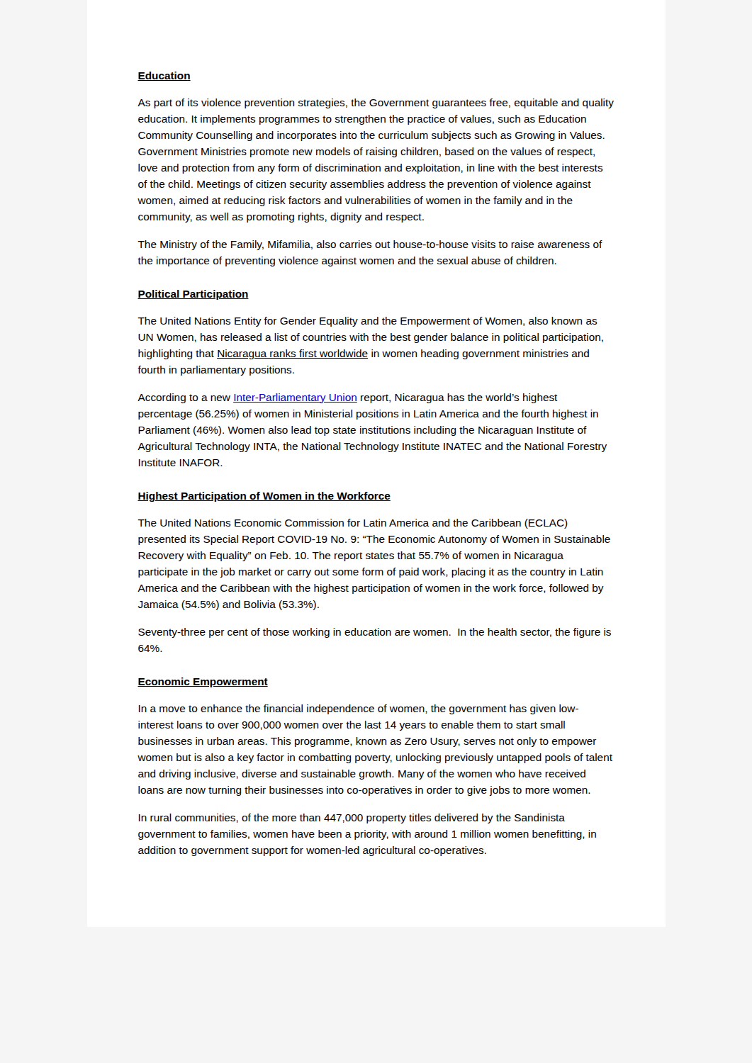Education
As part of its violence prevention strategies, the Government guarantees free, equitable and quality education. It implements programmes to strengthen the practice of values, such as Education Community Counselling and incorporates into the curriculum subjects such as Growing in Values. Government Ministries promote new models of raising children, based on the values of respect, love and protection from any form of discrimination and exploitation, in line with the best interests of the child. Meetings of citizen security assemblies address the prevention of violence against women, aimed at reducing risk factors and vulnerabilities of women in the family and in the community, as well as promoting rights, dignity and respect.
The Ministry of the Family, Mifamilia, also carries out house-to-house visits to raise awareness of the importance of preventing violence against women and the sexual abuse of children.
Political Participation
The United Nations Entity for Gender Equality and the Empowerment of Women, also known as UN Women, has released a list of countries with the best gender balance in political participation, highlighting that Nicaragua ranks first worldwide in women heading government ministries and fourth in parliamentary positions.
According to a new Inter-Parliamentary Union report, Nicaragua has the world’s highest percentage (56.25%) of women in Ministerial positions in Latin America and the fourth highest in Parliament (46%). Women also lead top state institutions including the Nicaraguan Institute of Agricultural Technology INTA, the National Technology Institute INATEC and the National Forestry Institute INAFOR.
Highest Participation of Women in the Workforce
The United Nations Economic Commission for Latin America and the Caribbean (ECLAC) presented its Special Report COVID-19 No. 9: “The Economic Autonomy of Women in Sustainable Recovery with Equality” on Feb. 10. The report states that 55.7% of women in Nicaragua participate in the job market or carry out some form of paid work, placing it as the country in Latin America and the Caribbean with the highest participation of women in the work force, followed by Jamaica (54.5%) and Bolivia (53.3%).
Seventy-three per cent of those working in education are women. In the health sector, the figure is 64%.
Economic Empowerment
In a move to enhance the financial independence of women, the government has given low-interest loans to over 900,000 women over the last 14 years to enable them to start small businesses in urban areas. This programme, known as Zero Usury, serves not only to empower women but is also a key factor in combatting poverty, unlocking previously untapped pools of talent and driving inclusive, diverse and sustainable growth. Many of the women who have received loans are now turning their businesses into co-operatives in order to give jobs to more women.
In rural communities, of the more than 447,000 property titles delivered by the Sandinista government to families, women have been a priority, with around 1 million women benefitting, in addition to government support for women-led agricultural co-operatives.